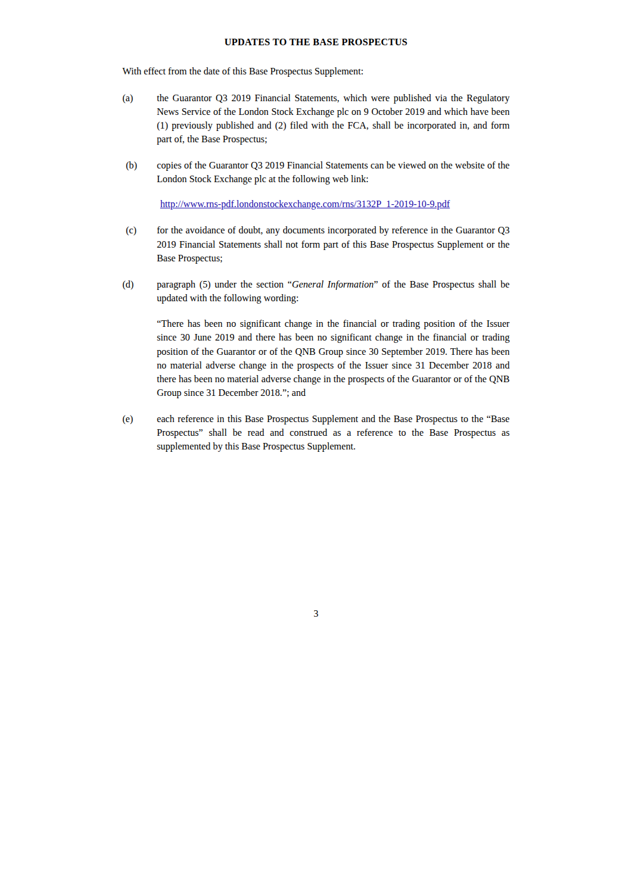Updates to the Base Prospectus
With effect from the date of this Base Prospectus Supplement:
(a) the Guarantor Q3 2019 Financial Statements, which were published via the Regulatory News Service of the London Stock Exchange plc on 9 October 2019 and which have been (1) previously published and (2) filed with the FCA, shall be incorporated in, and form part of, the Base Prospectus;
(b) copies of the Guarantor Q3 2019 Financial Statements can be viewed on the website of the London Stock Exchange plc at the following web link:
http://www.rns-pdf.londonstockexchange.com/rns/3132P_1-2019-10-9.pdf
(c) for the avoidance of doubt, any documents incorporated by reference in the Guarantor Q3 2019 Financial Statements shall not form part of this Base Prospectus Supplement or the Base Prospectus;
(d) paragraph (5) under the section “General Information” of the Base Prospectus shall be updated with the following wording:
“There has been no significant change in the financial or trading position of the Issuer since 30 June 2019 and there has been no significant change in the financial or trading position of the Guarantor or of the QNB Group since 30 September 2019. There has been no material adverse change in the prospects of the Issuer since 31 December 2018 and there has been no material adverse change in the prospects of the Guarantor or of the QNB Group since 31 December 2018.”; and
(e) each reference in this Base Prospectus Supplement and the Base Prospectus to the “Base Prospectus” shall be read and construed as a reference to the Base Prospectus as supplemented by this Base Prospectus Supplement.
3